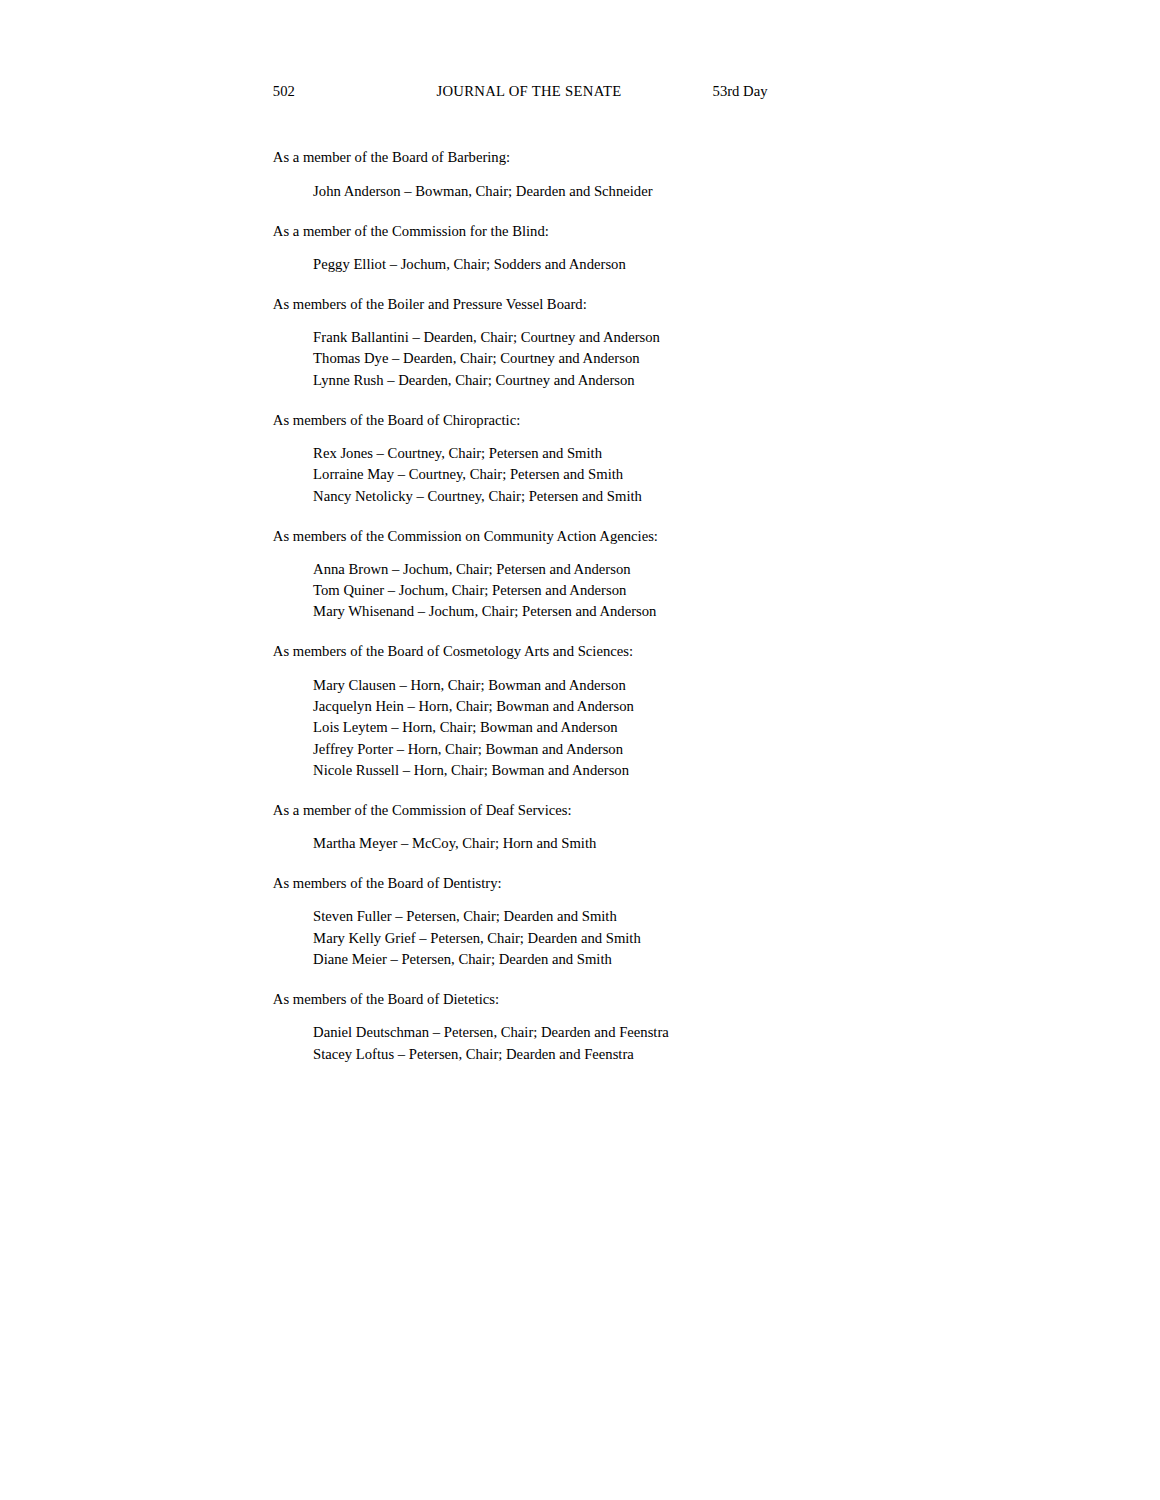502
JOURNAL OF THE SENATE
53rd Day
As a member of the Board of Barbering:
John Anderson – Bowman, Chair; Dearden and Schneider
As a member of the Commission for the Blind:
Peggy Elliot – Jochum, Chair; Sodders and Anderson
As members of the Boiler and Pressure Vessel Board:
Frank Ballantini – Dearden, Chair; Courtney and Anderson
Thomas Dye – Dearden, Chair; Courtney and Anderson
Lynne Rush – Dearden, Chair; Courtney and Anderson
As members of the Board of Chiropractic:
Rex Jones – Courtney, Chair; Petersen and Smith
Lorraine May – Courtney, Chair; Petersen and Smith
Nancy Netolicky – Courtney, Chair; Petersen and Smith
As members of the Commission on Community Action Agencies:
Anna Brown – Jochum, Chair; Petersen and Anderson
Tom Quiner – Jochum, Chair; Petersen and Anderson
Mary Whisenand – Jochum, Chair; Petersen and Anderson
As members of the Board of Cosmetology Arts and Sciences:
Mary Clausen – Horn, Chair; Bowman and Anderson
Jacquelyn Hein – Horn, Chair; Bowman and Anderson
Lois Leytem – Horn, Chair; Bowman and Anderson
Jeffrey Porter – Horn, Chair; Bowman and Anderson
Nicole Russell – Horn, Chair; Bowman and Anderson
As a member of the Commission of Deaf Services:
Martha Meyer – McCoy, Chair; Horn and Smith
As members of the Board of Dentistry:
Steven Fuller – Petersen, Chair; Dearden and Smith
Mary Kelly Grief – Petersen, Chair; Dearden and Smith
Diane Meier – Petersen, Chair; Dearden and Smith
As members of the Board of Dietetics:
Daniel Deutschman – Petersen, Chair; Dearden and Feenstra
Stacey Loftus – Petersen, Chair; Dearden and Feenstra